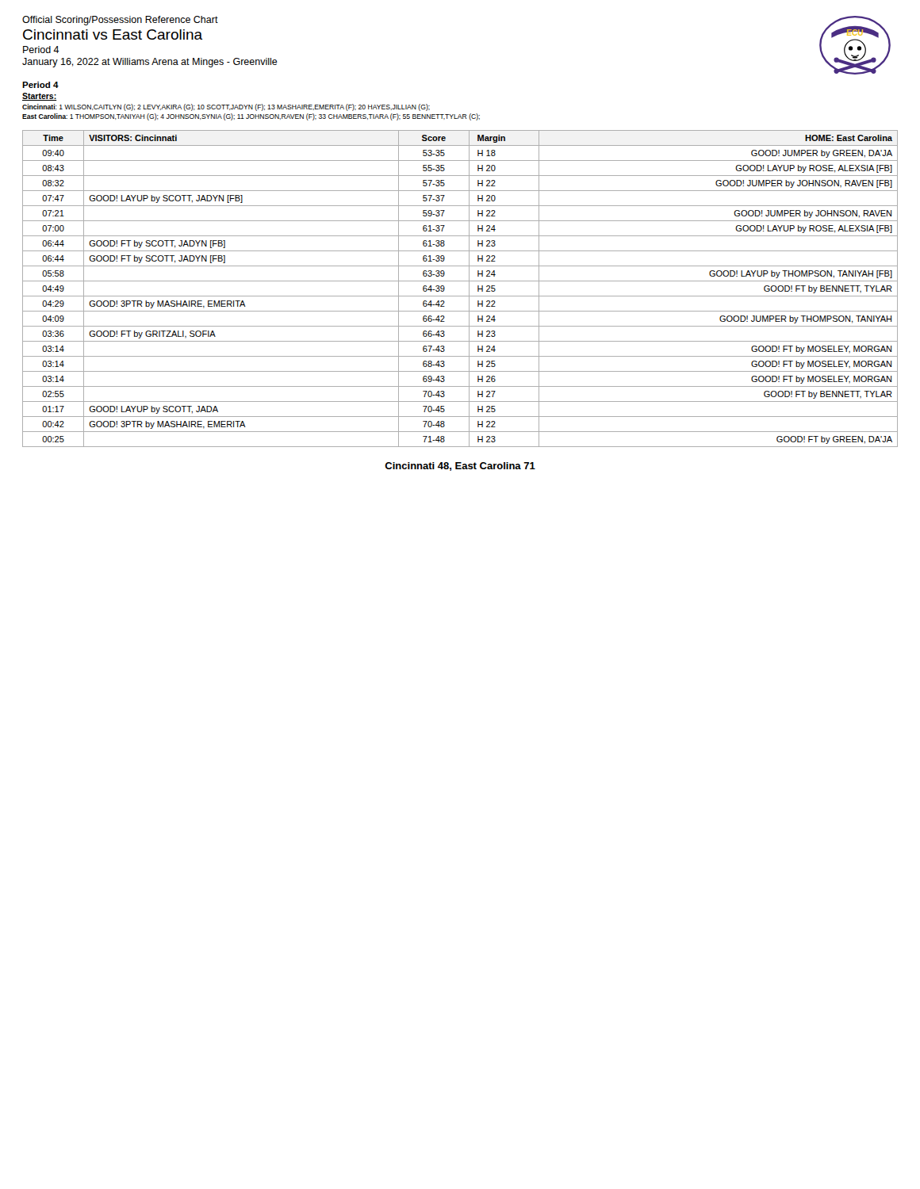ECU
Official Scoring/Possession Reference Chart
Cincinnati vs East Carolina
Period 4
January 16, 2022 at Williams Arena at Minges - Greenville
Period 4
Starters:
Cincinnati: 1 WILSON,CAITLYN (G); 2 LEVY,AKIRA (G); 10 SCOTT,JADYN (F); 13 MASHAIRE,EMERITA (F); 20 HAYES,JILLIAN (G);
East Carolina: 1 THOMPSON,TANIYAH (G); 4 JOHNSON,SYNIA (G); 11 JOHNSON,RAVEN (F); 33 CHAMBERS,TIARA (F); 55 BENNETT,TYLAR (C);
| Time | VISITORS: Cincinnati | Score | Margin | HOME: East Carolina |
| --- | --- | --- | --- | --- |
| 09:40 | | 53-35 | H 18 | GOOD! JUMPER by GREEN, DA'JA |
| 08:43 | | 55-35 | H 20 | GOOD! LAYUP by ROSE, ALEXSIA [FB] |
| 08:32 | | 57-35 | H 22 | GOOD! JUMPER by JOHNSON, RAVEN [FB] |
| 07:47 | GOOD! LAYUP by SCOTT, JADYN [FB] | 57-37 | H 20 | |
| 07:21 | | 59-37 | H 22 | GOOD! JUMPER by JOHNSON, RAVEN |
| 07:00 | | 61-37 | H 24 | GOOD! LAYUP by ROSE, ALEXSIA [FB] |
| 06:44 | GOOD! FT by SCOTT, JADYN [FB] | 61-38 | H 23 | |
| 06:44 | GOOD! FT by SCOTT, JADYN [FB] | 61-39 | H 22 | |
| 05:58 | | 63-39 | H 24 | GOOD! LAYUP by THOMPSON, TANIYAH [FB] |
| 04:49 | | 64-39 | H 25 | GOOD! FT by BENNETT, TYLAR |
| 04:29 | GOOD! 3PTR by MASHAIRE, EMERITA | 64-42 | H 22 | |
| 04:09 | | 66-42 | H 24 | GOOD! JUMPER by THOMPSON, TANIYAH |
| 03:36 | GOOD! FT by GRITZALI, SOFIA | 66-43 | H 23 | |
| 03:14 | | 67-43 | H 24 | GOOD! FT by MOSELEY, MORGAN |
| 03:14 | | 68-43 | H 25 | GOOD! FT by MOSELEY, MORGAN |
| 03:14 | | 69-43 | H 26 | GOOD! FT by MOSELEY, MORGAN |
| 02:55 | | 70-43 | H 27 | GOOD! FT by BENNETT, TYLAR |
| 01:17 | GOOD! LAYUP by SCOTT, JADA | 70-45 | H 25 | |
| 00:42 | GOOD! 3PTR by MASHAIRE, EMERITA | 70-48 | H 22 | |
| 00:25 | | 71-48 | H 23 | GOOD! FT by GREEN, DA'JA |
Cincinnati 48, East Carolina 71